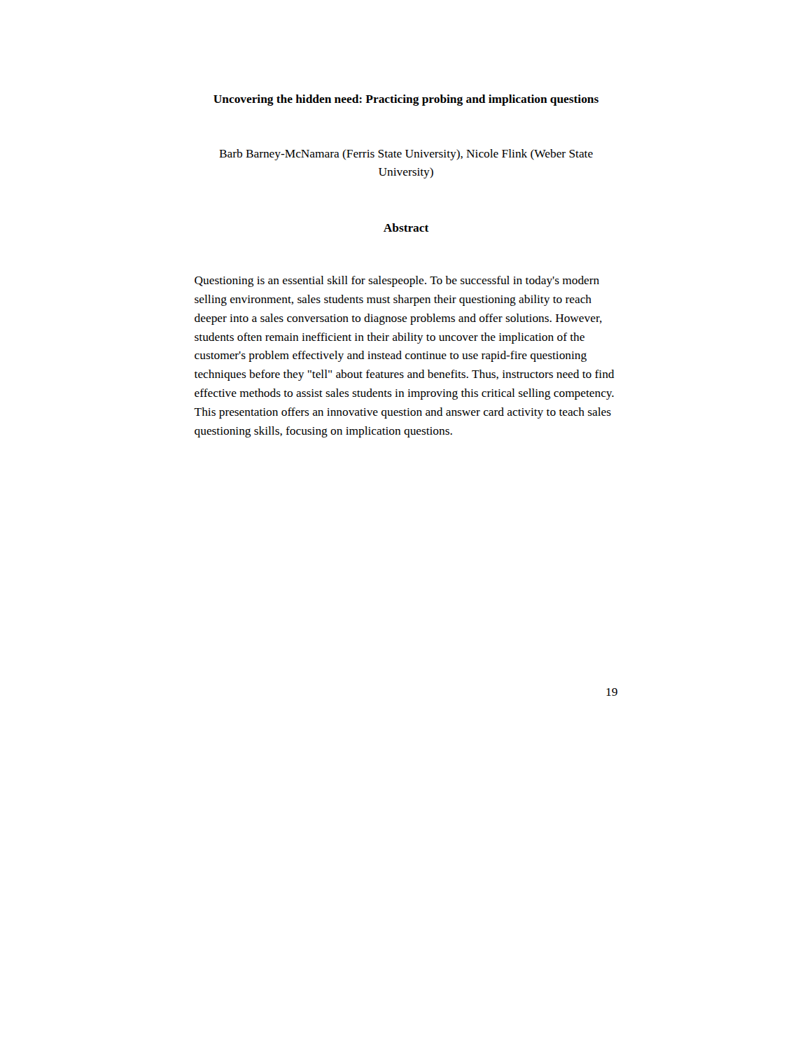Uncovering the hidden need: Practicing probing and implication questions
Barb Barney-McNamara (Ferris State University), Nicole Flink (Weber State University)
Abstract
Questioning is an essential skill for salespeople. To be successful in today's modern selling environment, sales students must sharpen their questioning ability to reach deeper into a sales conversation to diagnose problems and offer solutions. However, students often remain inefficient in their ability to uncover the implication of the customer's problem effectively and instead continue to use rapid-fire questioning techniques before they "tell" about features and benefits. Thus, instructors need to find effective methods to assist sales students in improving this critical selling competency. This presentation offers an innovative question and answer card activity to teach sales questioning skills, focusing on implication questions.
19